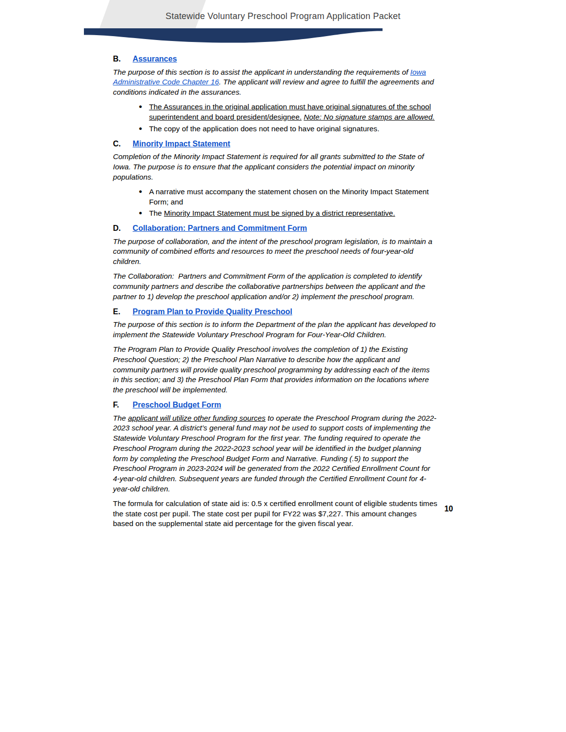Statewide Voluntary Preschool Program Application Packet
B. Assurances
The purpose of this section is to assist the applicant in understanding the requirements of Iowa Administrative Code Chapter 16. The applicant will review and agree to fulfill the agreements and conditions indicated in the assurances.
The Assurances in the original application must have original signatures of the school superintendent and board president/designee. Note: No signature stamps are allowed.
The copy of the application does not need to have original signatures.
C. Minority Impact Statement
Completion of the Minority Impact Statement is required for all grants submitted to the State of Iowa. The purpose is to ensure that the applicant considers the potential impact on minority populations.
A narrative must accompany the statement chosen on the Minority Impact Statement Form; and
The Minority Impact Statement must be signed by a district representative.
D. Collaboration: Partners and Commitment Form
The purpose of collaboration, and the intent of the preschool program legislation, is to maintain a community of combined efforts and resources to meet the preschool needs of four-year-old children.
The Collaboration: Partners and Commitment Form of the application is completed to identify community partners and describe the collaborative partnerships between the applicant and the partner to 1) develop the preschool application and/or 2) implement the preschool program.
E. Program Plan to Provide Quality Preschool
The purpose of this section is to inform the Department of the plan the applicant has developed to implement the Statewide Voluntary Preschool Program for Four-Year-Old Children.
The Program Plan to Provide Quality Preschool involves the completion of 1) the Existing Preschool Question; 2) the Preschool Plan Narrative to describe how the applicant and community partners will provide quality preschool programming by addressing each of the items in this section; and 3) the Preschool Plan Form that provides information on the locations where the preschool will be implemented.
F. Preschool Budget Form
The applicant will utilize other funding sources to operate the Preschool Program during the 2022-2023 school year. A district’s general fund may not be used to support costs of implementing the Statewide Voluntary Preschool Program for the first year. The funding required to operate the Preschool Program during the 2022-2023 school year will be identified in the budget planning form by completing the Preschool Budget Form and Narrative. Funding (.5) to support the Preschool Program in 2023-2024 will be generated from the 2022 Certified Enrollment Count for 4-year-old children. Subsequent years are funded through the Certified Enrollment Count for 4-year-old children.
The formula for calculation of state aid is: 0.5 x certified enrollment count of eligible students times the state cost per pupil. The state cost per pupil for FY22 was $7,227. This amount changes based on the supplemental state aid percentage for the given fiscal year.
10